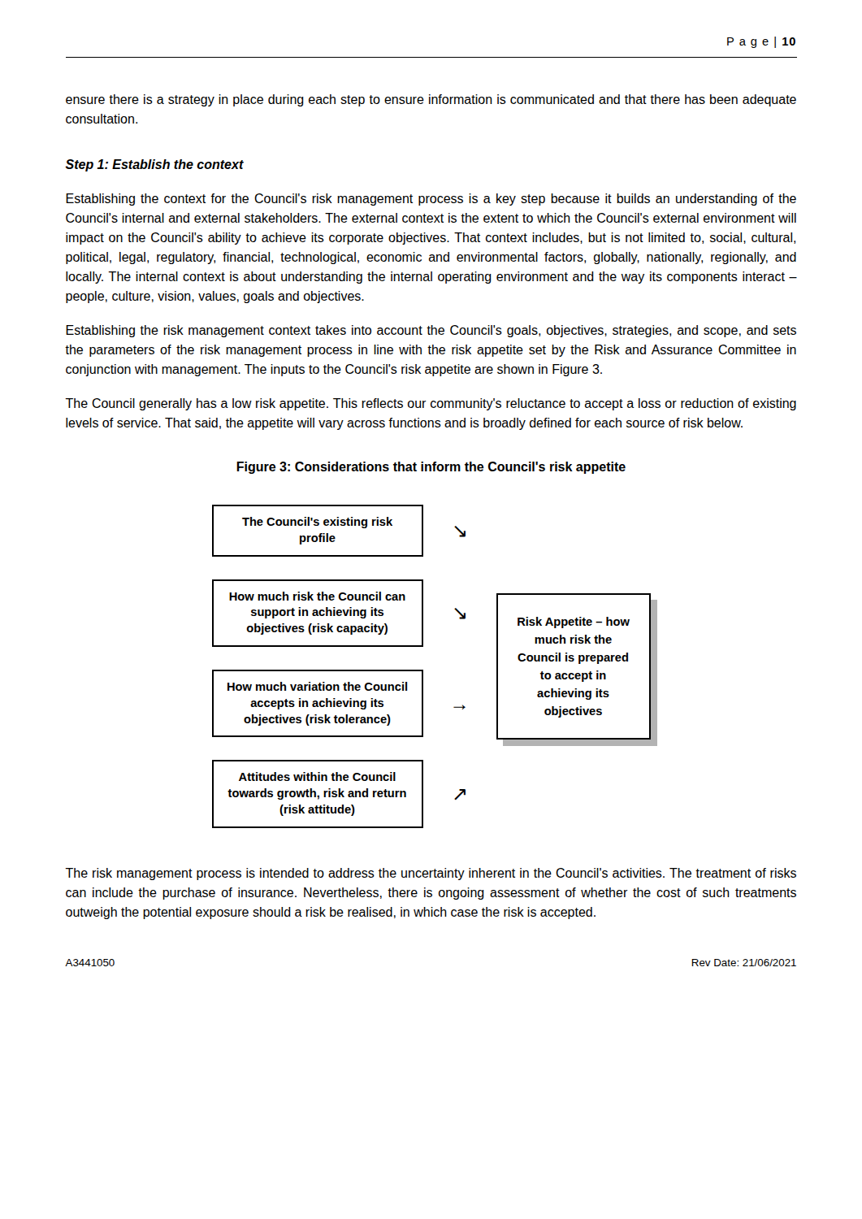P a g e | 10
ensure there is a strategy in place during each step to ensure information is communicated and that there has been adequate consultation.
Step 1: Establish the context
Establishing the context for the Council's risk management process is a key step because it builds an understanding of the Council's internal and external stakeholders. The external context is the extent to which the Council's external environment will impact on the Council's ability to achieve its corporate objectives. That context includes, but is not limited to, social, cultural, political, legal, regulatory, financial, technological, economic and environmental factors, globally, nationally, regionally, and locally. The internal context is about understanding the internal operating environment and the way its components interact – people, culture, vision, values, goals and objectives.
Establishing the risk management context takes into account the Council's goals, objectives, strategies, and scope, and sets the parameters of the risk management process in line with the risk appetite set by the Risk and Assurance Committee in conjunction with management. The inputs to the Council's risk appetite are shown in Figure 3.
The Council generally has a low risk appetite. This reflects our community's reluctance to accept a loss or reduction of existing levels of service. That said, the appetite will vary across functions and is broadly defined for each source of risk below.
Figure 3: Considerations that inform the Council's risk appetite
| The Council's existing risk profile | ↘ | Risk Appetite – how much risk the Council is prepared to accept in achieving its objectives |
| How much risk the Council can support in achieving its objectives (risk capacity) | ↘ |
| How much variation the Council accepts in achieving its objectives (risk tolerance) | → |
| Attitudes within the Council towards growth, risk and return (risk attitude) | ↗ |
The risk management process is intended to address the uncertainty inherent in the Council's activities. The treatment of risks can include the purchase of insurance. Nevertheless, there is ongoing assessment of whether the cost of such treatments outweigh the potential exposure should a risk be realised, in which case the risk is accepted.
A3441050
Rev Date: 21/06/2021